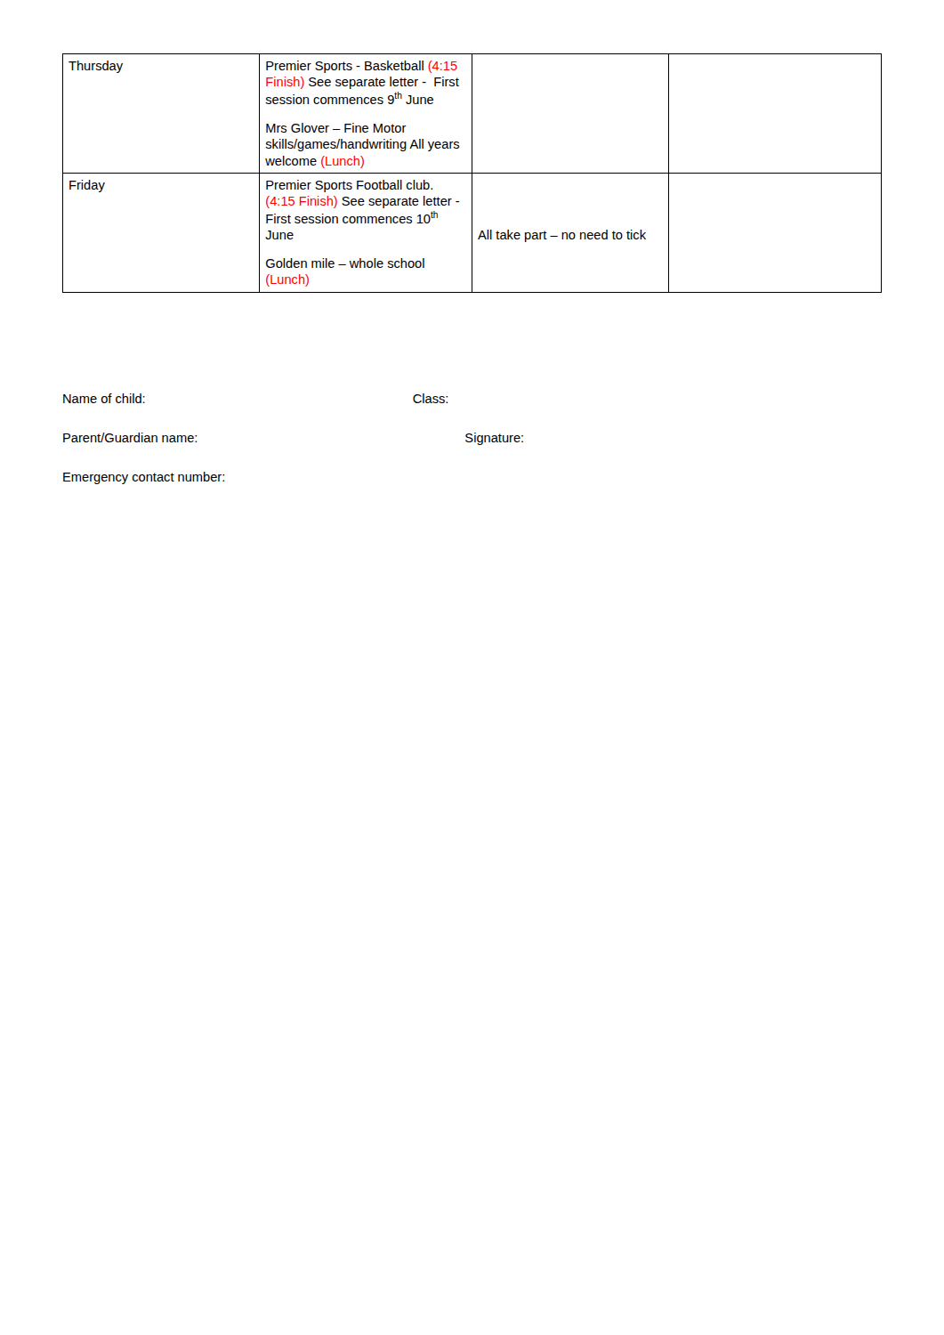| Thursday | Premier Sports - Basketball (4:15 Finish) See separate letter - First session commences 9 th June Mrs Glover – Fine Motor skills/games/handwriting All years welcome (Lunch) | | |
| Friday | Premier Sports Football club. (4:15 Finish) See separate letter - First session commences 10 th June Golden mile – whole school (Lunch) | All take part – no need to tick | |
Name of child: Class:
Parent/Guardian name: Signature:
Emergency contact number: